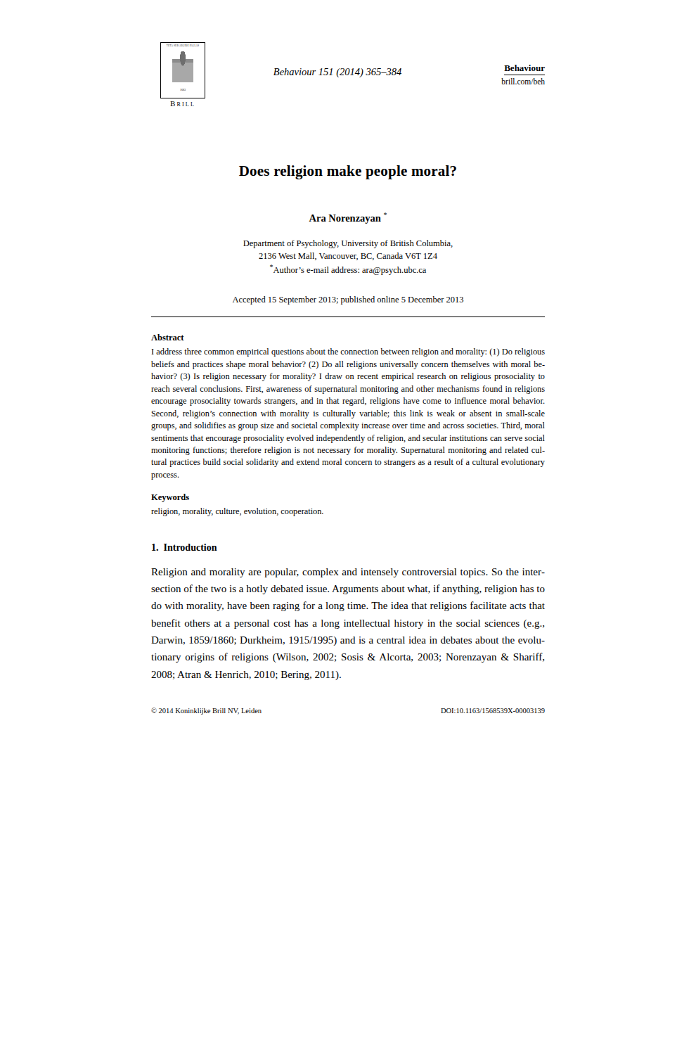TUTA SUB AEGIDE PALLAS
1683
Brill
Behaviour 151 (2014) 365–384
Behaviour
brill.com/beh
Does religion make people moral?
Ara Norenzayan *
Department of Psychology, University of British Columbia,
2136 West Mall, Vancouver, BC, Canada V6T 1Z4
*Author’s e-mail address: ara@psych.ubc.ca
Accepted 15 September 2013; published online 5 December 2013
Abstract
I address three common empirical questions about the connection between religion and morality: (1) Do religious beliefs and practices shape moral behavior? (2) Do all religions universally concern themselves with moral behavior? (3) Is religion necessary for morality? I draw on recent empirical research on religious prosociality to reach several conclusions. First, awareness of supernatural monitoring and other mechanisms found in religions encourage prosociality towards strangers, and in that regard, religions have come to influence moral behavior. Second, religion’s connection with morality is culturally variable; this link is weak or absent in small-scale groups, and solidifies as group size and societal complexity increase over time and across societies. Third, moral sentiments that encourage prosociality evolved independently of religion, and secular institutions can serve social monitoring functions; therefore religion is not necessary for morality. Supernatural monitoring and related cultural practices build social solidarity and extend moral concern to strangers as a result of a cultural evolutionary process.
Keywords
religion, morality, culture, evolution, cooperation.
1. Introduction
Religion and morality are popular, complex and intensely controversial topics. So the intersection of the two is a hotly debated issue. Arguments about what, if anything, religion has to do with morality, have been raging for a long time. The idea that religions facilitate acts that benefit others at a personal cost has a long intellectual history in the social sciences (e.g., Darwin, 1859/1860; Durkheim, 1915/1995) and is a central idea in debates about the evolutionary origins of religions (Wilson, 2002; Sosis & Alcorta, 2003; Norenzayan & Shariff, 2008; Atran & Henrich, 2010; Bering, 2011).
© 2014 Koninklijke Brill NV, Leiden
DOI:10.1163/1568539X-00003139